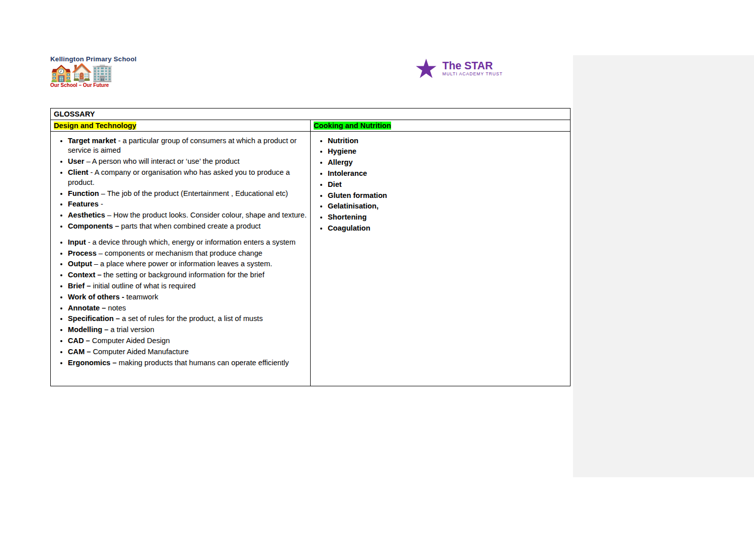Kellington Primary School
🏫🏠🏢
Our School – Our Future
★
The STAR
MULTI ACADEMY TRUST
| GLOSSARY |
| Design and Technology | Cooking and Nutrition |
| Target market - a particular group of consumers at which a product or service is aimed User – A person who will interact or ‘use’ the product Client - A company or organisation who has asked you to produce a product. Function – The job of the product (Entertainment , Educational etc) Features - Aesthetics – How the product looks. Consider colour, shape and texture. Components – parts that when combined create a product Input - a device through which, energy or information enters a system Process – components or mechanism that produce change Output – a place where power or information leaves a system. Context – the setting or background information for the brief Brief – initial outline of what is required Work of others - teamwork Annotate – notes Specification – a set of rules for the product, a list of musts Modelling – a trial version CAD – Computer Aided Design CAM – Computer Aided Manufacture Ergonomics – making products that humans can operate efficiently | Nutrition Hygiene Allergy Intolerance Diet Gluten formation Gelatinisation, Shortening Coagulation |